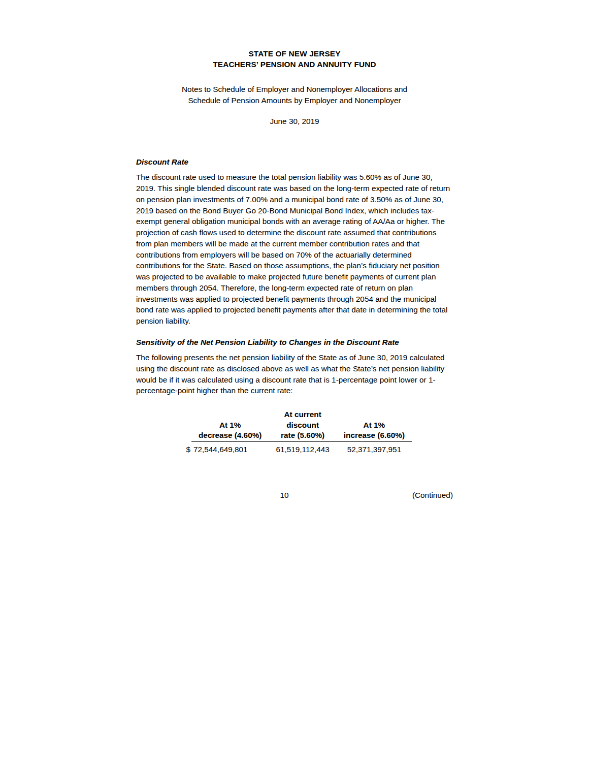STATE OF NEW JERSEY
TEACHERS’ PENSION AND ANNUITY FUND
Notes to Schedule of Employer and Nonemployer Allocations and
Schedule of Pension Amounts by Employer and Nonemployer
June 30, 2019
Discount Rate
The discount rate used to measure the total pension liability was 5.60% as of June 30, 2019. This single blended discount rate was based on the long-term expected rate of return on pension plan investments of 7.00% and a municipal bond rate of 3.50% as of June 30, 2019 based on the Bond Buyer Go 20-Bond Municipal Bond Index, which includes tax-exempt general obligation municipal bonds with an average rating of AA/Aa or higher. The projection of cash flows used to determine the discount rate assumed that contributions from plan members will be made at the current member contribution rates and that contributions from employers will be based on 70% of the actuarially determined contributions for the State. Based on those assumptions, the plan’s fiduciary net position was projected to be available to make projected future benefit payments of current plan members through 2054. Therefore, the long-term expected rate of return on plan investments was applied to projected benefit payments through 2054 and the municipal bond rate was applied to projected benefit payments after that date in determining the total pension liability.
Sensitivity of the Net Pension Liability to Changes in the Discount Rate
The following presents the net pension liability of the State as of June 30, 2019 calculated using the discount rate as disclosed above as well as what the State’s net pension liability would be if it was calculated using a discount rate that is 1-percentage point lower or 1-percentage-point higher than the current rate:
| | | At current | |
| | At 1% | discount | At 1% |
| | decrease (4.60%) | rate (5.60%) | increase (6.60%) |
| $ | 72,544,649,801 | 61,519,112,443 | 52,371,397,951 |
10 (Continued)